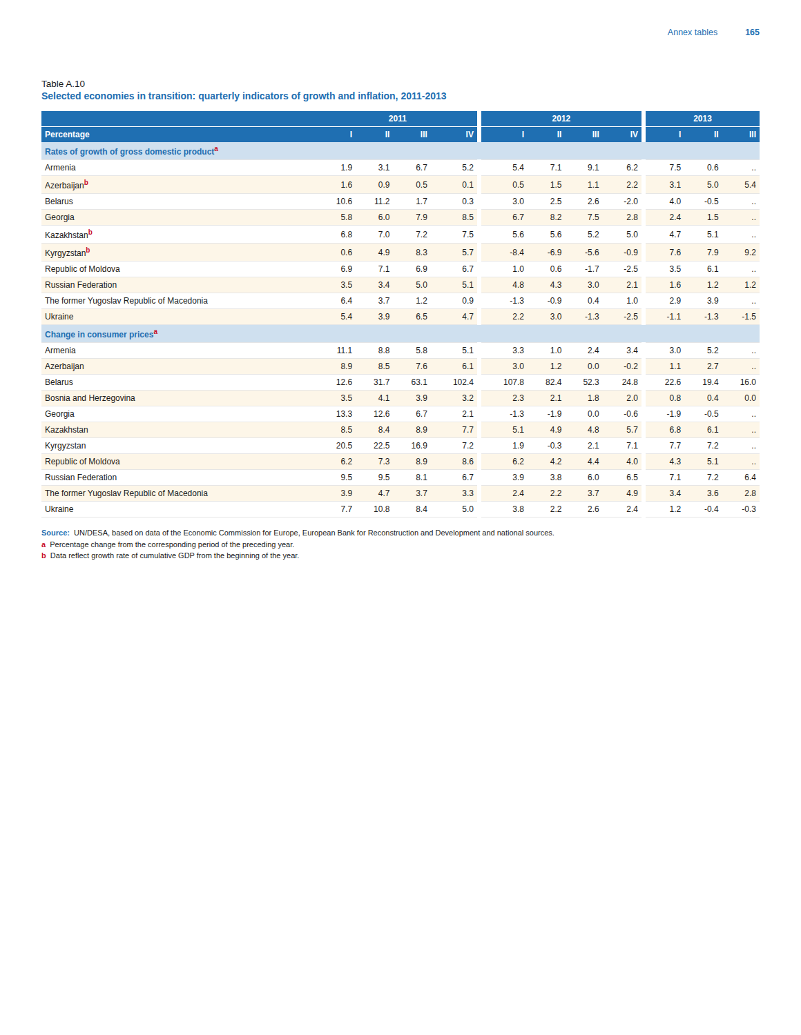Annex tables 165
Table A.10
Selected economies in transition: quarterly indicators of growth and inflation, 2011-2013
| | 2011 | 2012 | 2013 |
| --- | --- | --- | --- |
| Percentage | I | II | III | IV | I | II | III | IV | I | II | III |
| Rates of growth of gross domestic product a |
| Armenia | 1.9 | 3.1 | 6.7 | 5.2 | 5.4 | 7.1 | 9.1 | 6.2 | 7.5 | 0.6 | .. |
| Azerbaijan b | 1.6 | 0.9 | 0.5 | 0.1 | 0.5 | 1.5 | 1.1 | 2.2 | 3.1 | 5.0 | 5.4 |
| Belarus | 10.6 | 11.2 | 1.7 | 0.3 | 3.0 | 2.5 | 2.6 | -2.0 | 4.0 | -0.5 | .. |
| Georgia | 5.8 | 6.0 | 7.9 | 8.5 | 6.7 | 8.2 | 7.5 | 2.8 | 2.4 | 1.5 | .. |
| Kazakhstan b | 6.8 | 7.0 | 7.2 | 7.5 | 5.6 | 5.6 | 5.2 | 5.0 | 4.7 | 5.1 | .. |
| Kyrgyzstan b | 0.6 | 4.9 | 8.3 | 5.7 | -8.4 | -6.9 | -5.6 | -0.9 | 7.6 | 7.9 | 9.2 |
| Republic of Moldova | 6.9 | 7.1 | 6.9 | 6.7 | 1.0 | 0.6 | -1.7 | -2.5 | 3.5 | 6.1 | .. |
| Russian Federation | 3.5 | 3.4 | 5.0 | 5.1 | 4.8 | 4.3 | 3.0 | 2.1 | 1.6 | 1.2 | 1.2 |
| The former Yugoslav Republic of Macedonia | 6.4 | 3.7 | 1.2 | 0.9 | -1.3 | -0.9 | 0.4 | 1.0 | 2.9 | 3.9 | .. |
| Ukraine | 5.4 | 3.9 | 6.5 | 4.7 | 2.2 | 3.0 | -1.3 | -2.5 | -1.1 | -1.3 | -1.5 |
| Change in consumer prices a |
| Armenia | 11.1 | 8.8 | 5.8 | 5.1 | 3.3 | 1.0 | 2.4 | 3.4 | 3.0 | 5.2 | .. |
| Azerbaijan | 8.9 | 8.5 | 7.6 | 6.1 | 3.0 | 1.2 | 0.0 | -0.2 | 1.1 | 2.7 | .. |
| Belarus | 12.6 | 31.7 | 63.1 | 102.4 | 107.8 | 82.4 | 52.3 | 24.8 | 22.6 | 19.4 | 16.0 |
| Bosnia and Herzegovina | 3.5 | 4.1 | 3.9 | 3.2 | 2.3 | 2.1 | 1.8 | 2.0 | 0.8 | 0.4 | 0.0 |
| Georgia | 13.3 | 12.6 | 6.7 | 2.1 | -1.3 | -1.9 | 0.0 | -0.6 | -1.9 | -0.5 | .. |
| Kazakhstan | 8.5 | 8.4 | 8.9 | 7.7 | 5.1 | 4.9 | 4.8 | 5.7 | 6.8 | 6.1 | .. |
| Kyrgyzstan | 20.5 | 22.5 | 16.9 | 7.2 | 1.9 | -0.3 | 2.1 | 7.1 | 7.7 | 7.2 | .. |
| Republic of Moldova | 6.2 | 7.3 | 8.9 | 8.6 | 6.2 | 4.2 | 4.4 | 4.0 | 4.3 | 5.1 | .. |
| Russian Federation | 9.5 | 9.5 | 8.1 | 6.7 | 3.9 | 3.8 | 6.0 | 6.5 | 7.1 | 7.2 | 6.4 |
| The former Yugoslav Republic of Macedonia | 3.9 | 4.7 | 3.7 | 3.3 | 2.4 | 2.2 | 3.7 | 4.9 | 3.4 | 3.6 | 2.8 |
| Ukraine | 7.7 | 10.8 | 8.4 | 5.0 | 3.8 | 2.2 | 2.6 | 2.4 | 1.2 | -0.4 | -0.3 |
Source: UN/DESA, based on data of the Economic Commission for Europe, European Bank for Reconstruction and Development and national sources.
a Percentage change from the corresponding period of the preceding year.
b Data reflect growth rate of cumulative GDP from the beginning of the year.